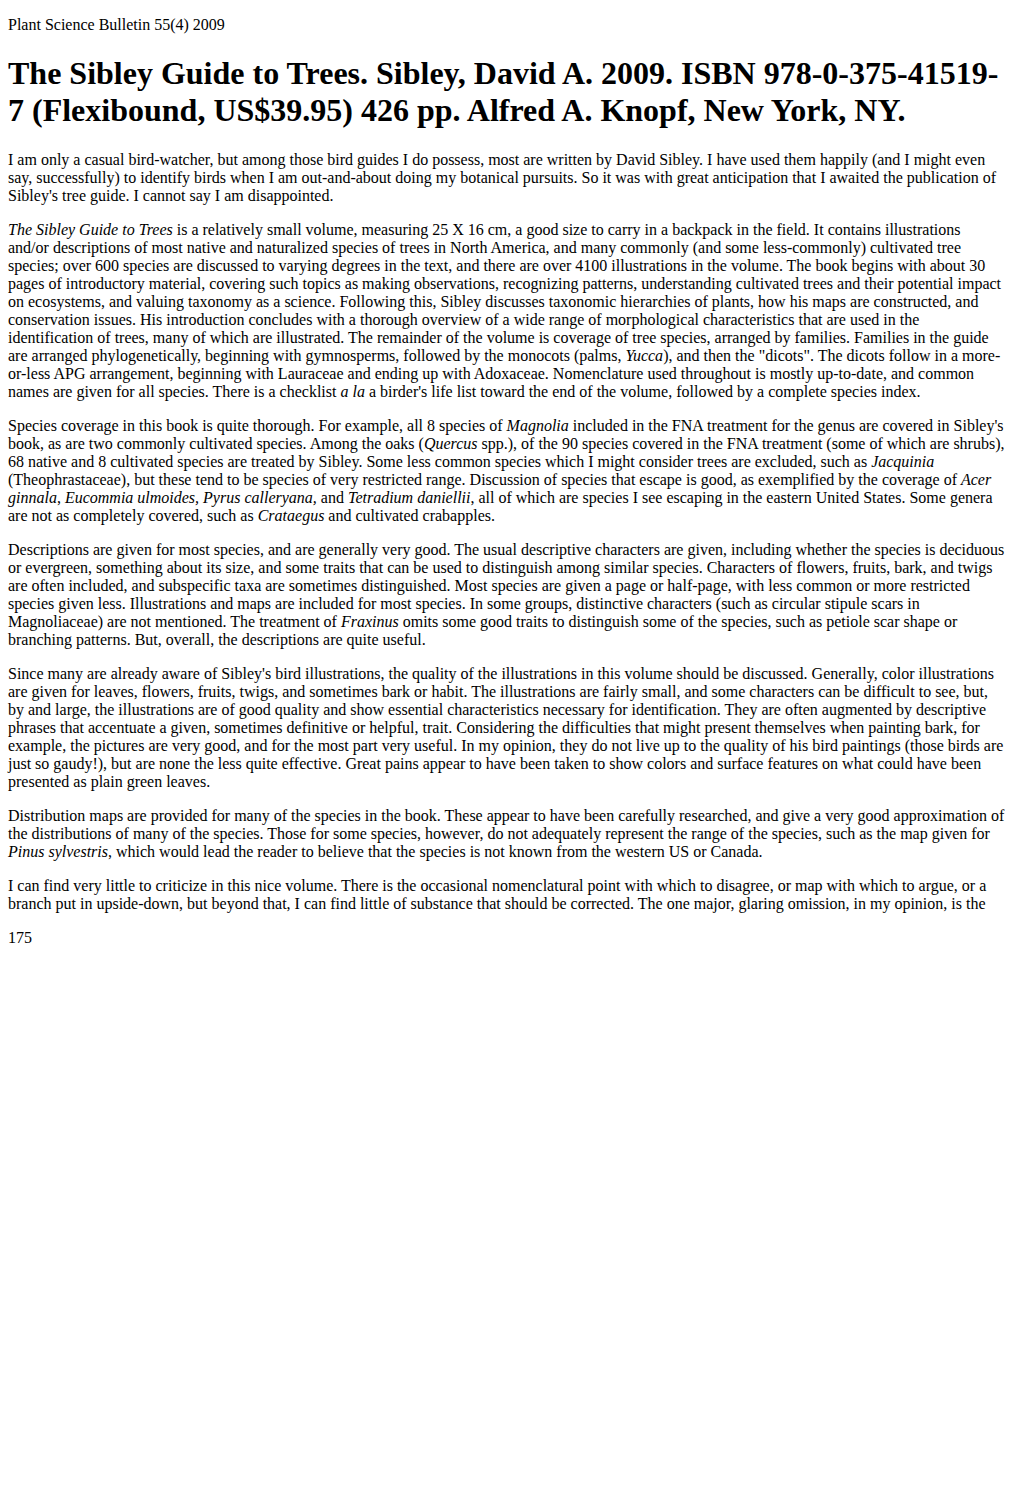Plant Science Bulletin 55(4) 2009
The Sibley Guide to Trees. Sibley, David A. 2009. ISBN 978-0-375-41519-7 (Flexibound, US$39.95) 426 pp. Alfred A. Knopf, New York, NY.
I am only a casual bird-watcher, but among those bird guides I do possess, most are written by David Sibley. I have used them happily (and I might even say, successfully) to identify birds when I am out-and-about doing my botanical pursuits. So it was with great anticipation that I awaited the publication of Sibley's tree guide. I cannot say I am disappointed.
The Sibley Guide to Trees is a relatively small volume, measuring 25 X 16 cm, a good size to carry in a backpack in the field. It contains illustrations and/or descriptions of most native and naturalized species of trees in North America, and many commonly (and some less-commonly) cultivated tree species; over 600 species are discussed to varying degrees in the text, and there are over 4100 illustrations in the volume. The book begins with about 30 pages of introductory material, covering such topics as making observations, recognizing patterns, understanding cultivated trees and their potential impact on ecosystems, and valuing taxonomy as a science. Following this, Sibley discusses taxonomic hierarchies of plants, how his maps are constructed, and conservation issues. His introduction concludes with a thorough overview of a wide range of morphological characteristics that are used in the identification of trees, many of which are illustrated. The remainder of the volume is coverage of tree species, arranged by families. Families in the guide are arranged phylogenetically, beginning with gymnosperms, followed by the monocots (palms, Yucca), and then the "dicots". The dicots follow in a more-or-less APG arrangement, beginning with Lauraceae and ending up with Adoxaceae. Nomenclature used throughout is mostly up-to-date, and common names are given for all species. There is a checklist a la a birder's life list toward the end of the volume, followed by a complete species index.
Species coverage in this book is quite thorough. For example, all 8 species of Magnolia included in the FNA treatment for the genus are covered in Sibley's book, as are two commonly cultivated species. Among the oaks (Quercus spp.), of the 90 species covered in the FNA treatment (some of which are shrubs), 68 native and 8 cultivated species are treated by Sibley. Some less common species which I might consider trees are excluded, such as Jacquinia (Theophrastaceae), but these tend to be species of very restricted range. Discussion of species that escape is good, as exemplified by the coverage of Acer ginnala, Eucommia ulmoides, Pyrus calleryana, and Tetradium daniellii, all of which are species I see escaping in the eastern United States. Some genera are not as completely covered, such as Crataegus and cultivated crabapples.
Descriptions are given for most species, and are generally very good. The usual descriptive characters are given, including whether the species is deciduous or evergreen, something about its size, and some traits that can be used to distinguish among similar species. Characters of flowers, fruits, bark, and twigs are often included, and subspecific taxa are sometimes distinguished. Most species are given a page or half-page, with less common or more restricted species given less. Illustrations and maps are included for most species. In some groups, distinctive characters (such as circular stipule scars in Magnoliaceae) are not mentioned. The treatment of Fraxinus omits some good traits to distinguish some of the species, such as petiole scar shape or branching patterns. But, overall, the descriptions are quite useful.
Since many are already aware of Sibley's bird illustrations, the quality of the illustrations in this volume should be discussed. Generally, color illustrations are given for leaves, flowers, fruits, twigs, and sometimes bark or habit. The illustrations are fairly small, and some characters can be difficult to see, but, by and large, the illustrations are of good quality and show essential characteristics necessary for identification. They are often augmented by descriptive phrases that accentuate a given, sometimes definitive or helpful, trait. Considering the difficulties that might present themselves when painting bark, for example, the pictures are very good, and for the most part very useful. In my opinion, they do not live up to the quality of his bird paintings (those birds are just so gaudy!), but are none the less quite effective. Great pains appear to have been taken to show colors and surface features on what could have been presented as plain green leaves.
Distribution maps are provided for many of the species in the book. These appear to have been carefully researched, and give a very good approximation of the distributions of many of the species. Those for some species, however, do not adequately represent the range of the species, such as the map given for Pinus sylvestris, which would lead the reader to believe that the species is not known from the western US or Canada.
I can find very little to criticize in this nice volume. There is the occasional nomenclatural point with which to disagree, or map with which to argue, or a branch put in upside-down, but beyond that, I can find little of substance that should be corrected. The one major, glaring omission, in my opinion, is the
175